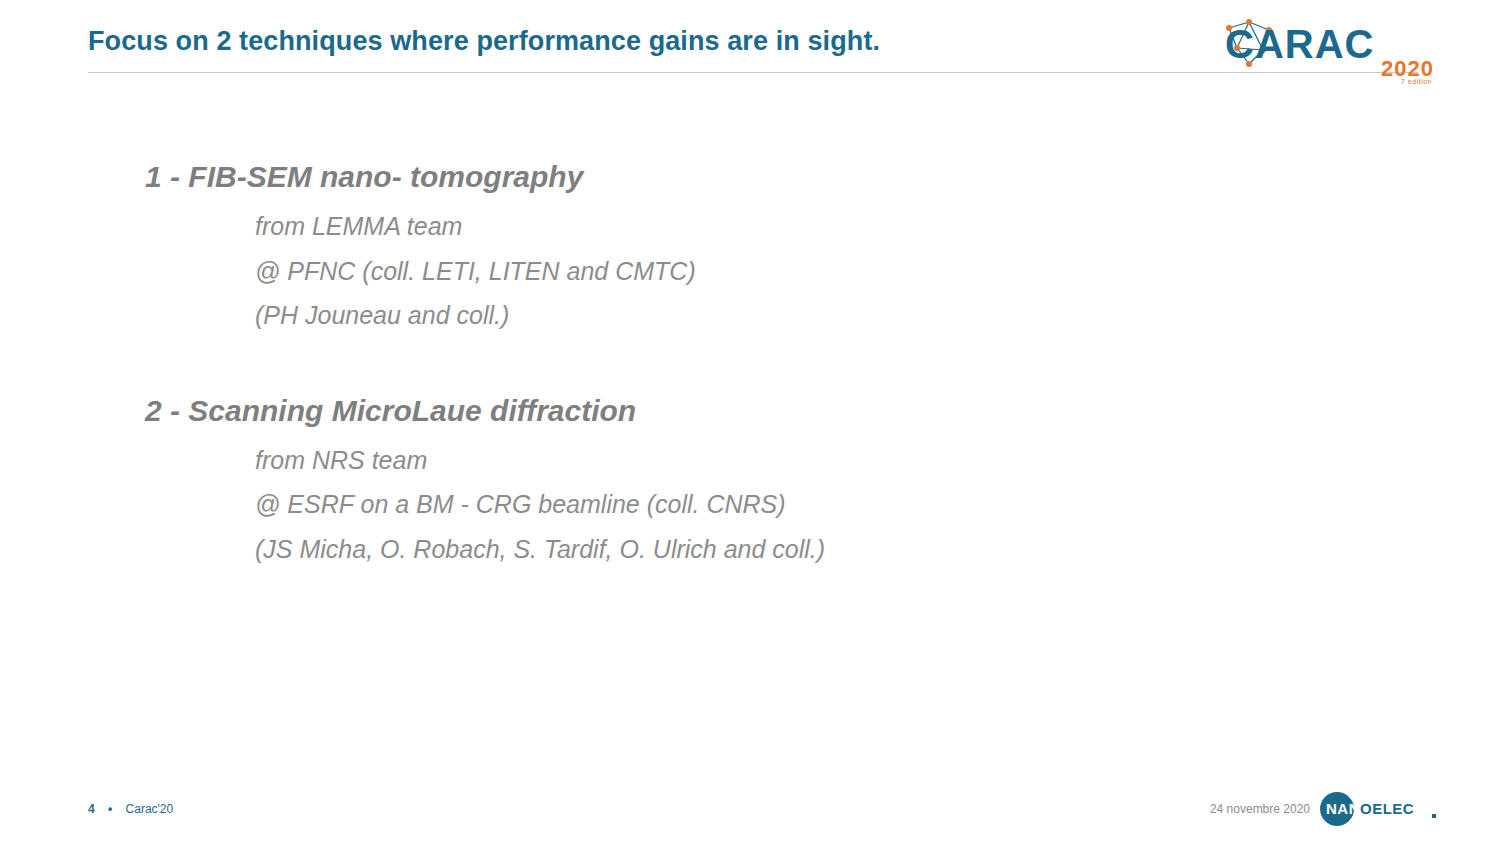Focus on 2 techniques where performance gains are in sight.
CARAC
2020
7 edition
1 - FIB-SEM nano- tomography
from LEMMA team
@ PFNC (coll. LETI, LITEN and CMTC)
(PH Jouneau and coll.)
2 - Scanning MicroLaue diffraction
from NRS team
@ ESRF on a BM - CRG beamline (coll. CNRS)
(JS Micha, O. Robach, S. Tardif, O. Ulrich and coll.)
4 • Carac'20
24 novembre 2020
NAN
OELEC